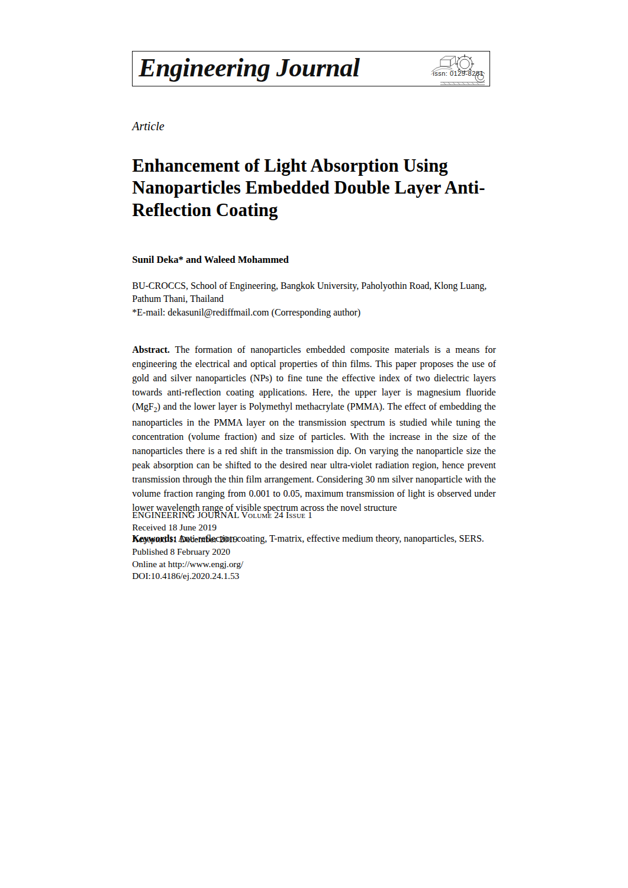Engineering Journal
issn: 0125-8281
Article
Enhancement of Light Absorption Using Nanoparticles Embedded Double Layer Anti-Reflection Coating
Sunil Deka* and Waleed Mohammed
BU-CROCCS, School of Engineering, Bangkok University, Paholyothin Road, Klong Luang, Pathum Thani, Thailand *E-mail: dekasunil@rediffmail.com (Corresponding author)
Abstract. The formation of nanoparticles embedded composite materials is a means for engineering the electrical and optical properties of thin films. This paper proposes the use of gold and silver nanoparticles (NPs) to fine tune the effective index of two dielectric layers towards anti-reflection coating applications. Here, the upper layer is magnesium fluoride (MgF2) and the lower layer is Polymethyl methacrylate (PMMA). The effect of embedding the nanoparticles in the PMMA layer on the transmission spectrum is studied while tuning the concentration (volume fraction) and size of particles. With the increase in the size of the nanoparticles there is a red shift in the transmission dip. On varying the nanoparticle size the peak absorption can be shifted to the desired near ultra-violet radiation region, hence prevent transmission through the thin film arrangement. Considering 30 nm silver nanoparticle with the volume fraction ranging from 0.001 to 0.05, maximum transmission of light is observed under lower wavelength range of visible spectrum across the novel structure
Keywords: Anti-reflection coating, T-matrix, effective medium theory, nanoparticles, SERS.
ENGINEERING JOURNAL Volume 24 Issue 1
Received 18 June 2019
Accepted 11 December 2019
Published 8 February 2020
Online at http://www.engj.org/
DOI:10.4186/ej.2020.24.1.53